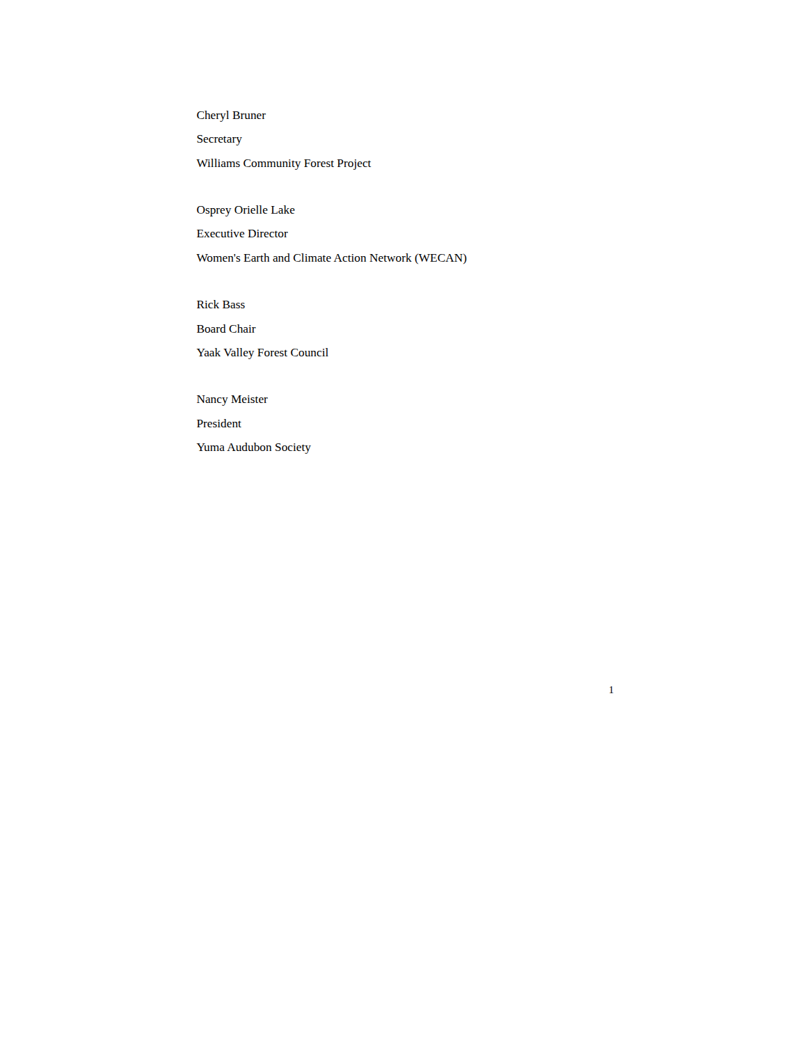Cheryl Bruner
Secretary
Williams Community Forest Project
Osprey Orielle Lake
Executive Director
Women's Earth and Climate Action Network (WECAN)
Rick Bass
Board Chair
Yaak Valley Forest Council
Nancy Meister
President
Yuma Audubon Society
1